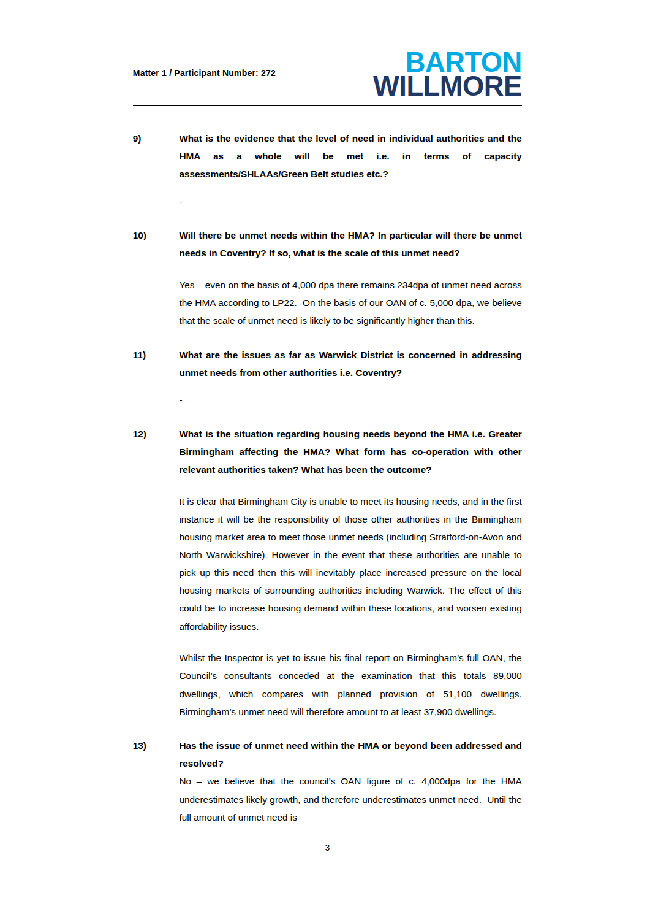Matter 1 / Participant Number: 272
BARTON WILLMORE
9)
What is the evidence that the level of need in individual authorities and the HMA as a whole will be met i.e. in terms of capacity assessments/SHLAAs/Green Belt studies etc.?
-
10)
Will there be unmet needs within the HMA? In particular will there be unmet needs in Coventry? If so, what is the scale of this unmet need?
Yes – even on the basis of 4,000 dpa there remains 234dpa of unmet need across the HMA according to LP22. On the basis of our OAN of c. 5,000 dpa, we believe that the scale of unmet need is likely to be significantly higher than this.
11)
What are the issues as far as Warwick District is concerned in addressing unmet needs from other authorities i.e. Coventry?
-
12)
What is the situation regarding housing needs beyond the HMA i.e. Greater Birmingham affecting the HMA? What form has co-operation with other relevant authorities taken? What has been the outcome?
It is clear that Birmingham City is unable to meet its housing needs, and in the first instance it will be the responsibility of those other authorities in the Birmingham housing market area to meet those unmet needs (including Stratford-on-Avon and North Warwickshire). However in the event that these authorities are unable to pick up this need then this will inevitably place increased pressure on the local housing markets of surrounding authorities including Warwick. The effect of this could be to increase housing demand within these locations, and worsen existing affordability issues.
Whilst the Inspector is yet to issue his final report on Birmingham’s full OAN, the Council’s consultants conceded at the examination that this totals 89,000 dwellings, which compares with planned provision of 51,100 dwellings. Birmingham’s unmet need will therefore amount to at least 37,900 dwellings.
13)
Has the issue of unmet need within the HMA or beyond been addressed and resolved?
No – we believe that the council’s OAN figure of c. 4,000dpa for the HMA underestimates likely growth, and therefore underestimates unmet need. Until the full amount of unmet need is
3